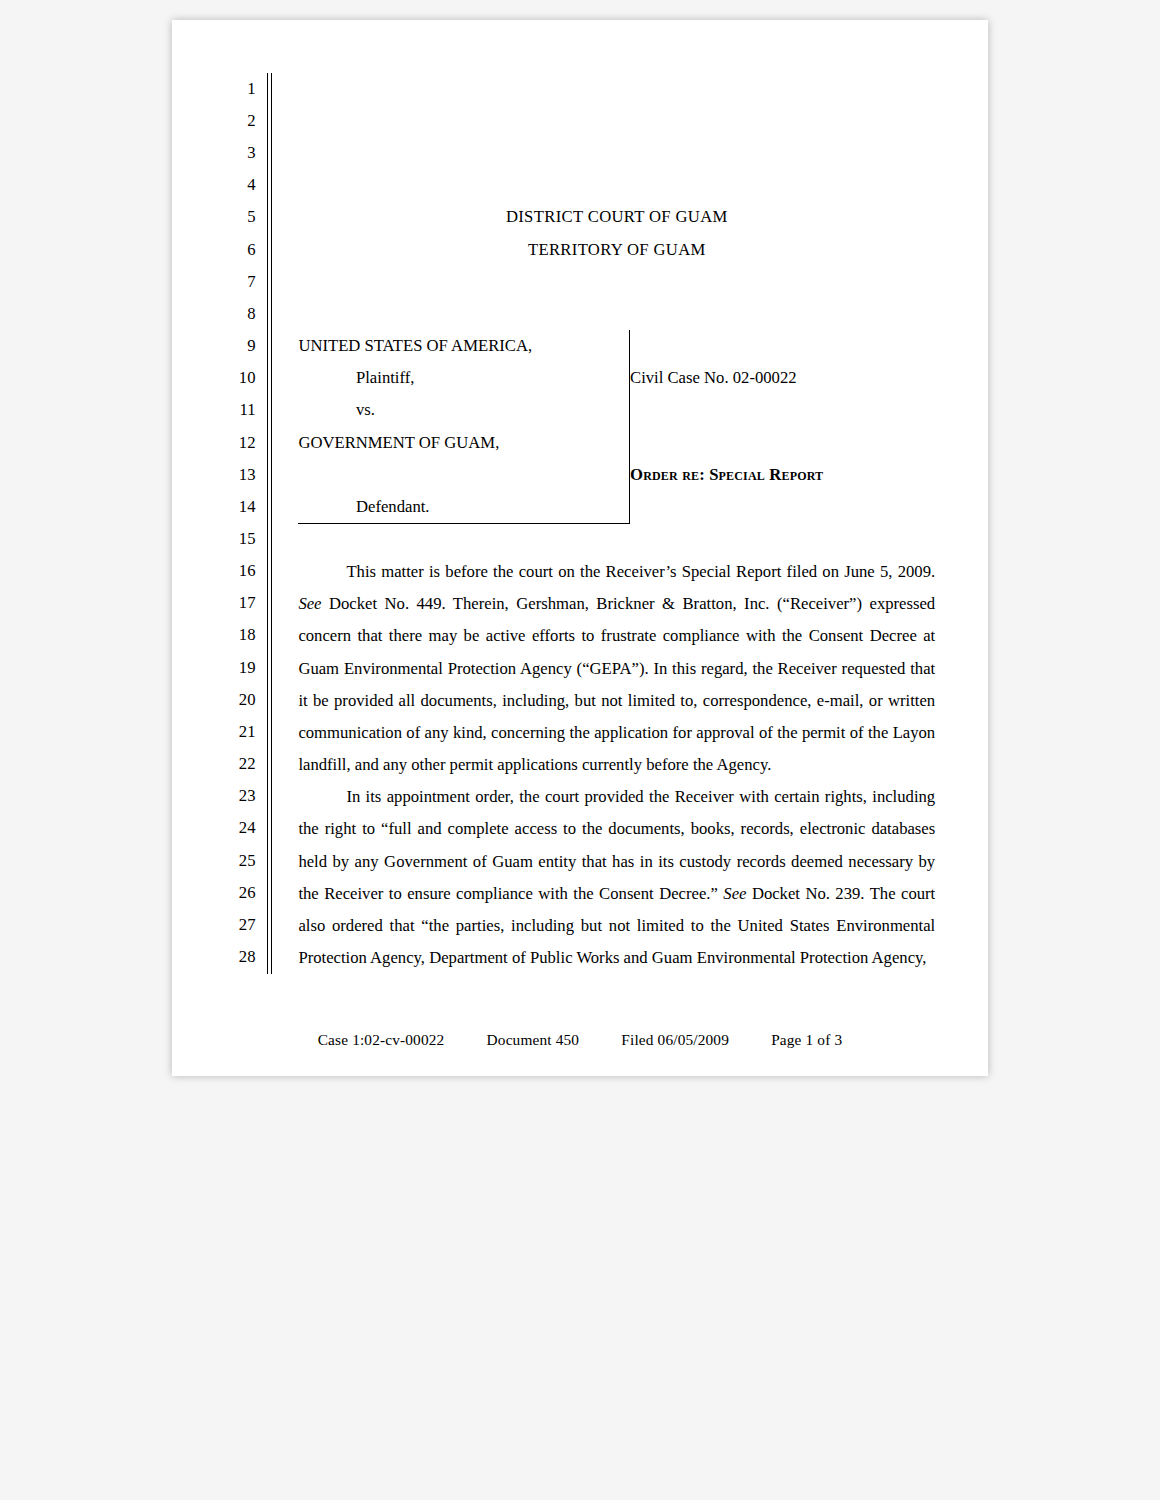1
2
3
4
5
6
7
8
9
10
11
12
13
14
15
16
17
18
19
20
21
22
23
24
25
26
27
28
DISTRICT COURT OF GUAM
TERRITORY OF GUAM
| UNITED STATES OF AMERICA, Plaintiff, vs. GOVERNMENT OF GUAM, Defendant. | Civil Case No. 02-00022 Order re: Special Report |
This matter is before the court on the Receiver’s Special Report filed on June 5, 2009. See Docket No. 449. Therein, Gershman, Brickner & Bratton, Inc. (“Receiver”) expressed concern that there may be active efforts to frustrate compliance with the Consent Decree at Guam Environmental Protection Agency (“GEPA”). In this regard, the Receiver requested that it be provided all documents, including, but not limited to, correspondence, e-mail, or written communication of any kind, concerning the application for approval of the permit of the Layon landfill, and any other permit applications currently before the Agency.
In its appointment order, the court provided the Receiver with certain rights, including the right to “full and complete access to the documents, books, records, electronic databases held by any Government of Guam entity that has in its custody records deemed necessary by the Receiver to ensure compliance with the Consent Decree.” See Docket No. 239. The court also ordered that “the parties, including but not limited to the United States Environmental Protection Agency, Department of Public Works and Guam Environmental Protection Agency,
Case 1:02-cv-00022 Document 450 Filed 06/05/2009 Page 1 of 3